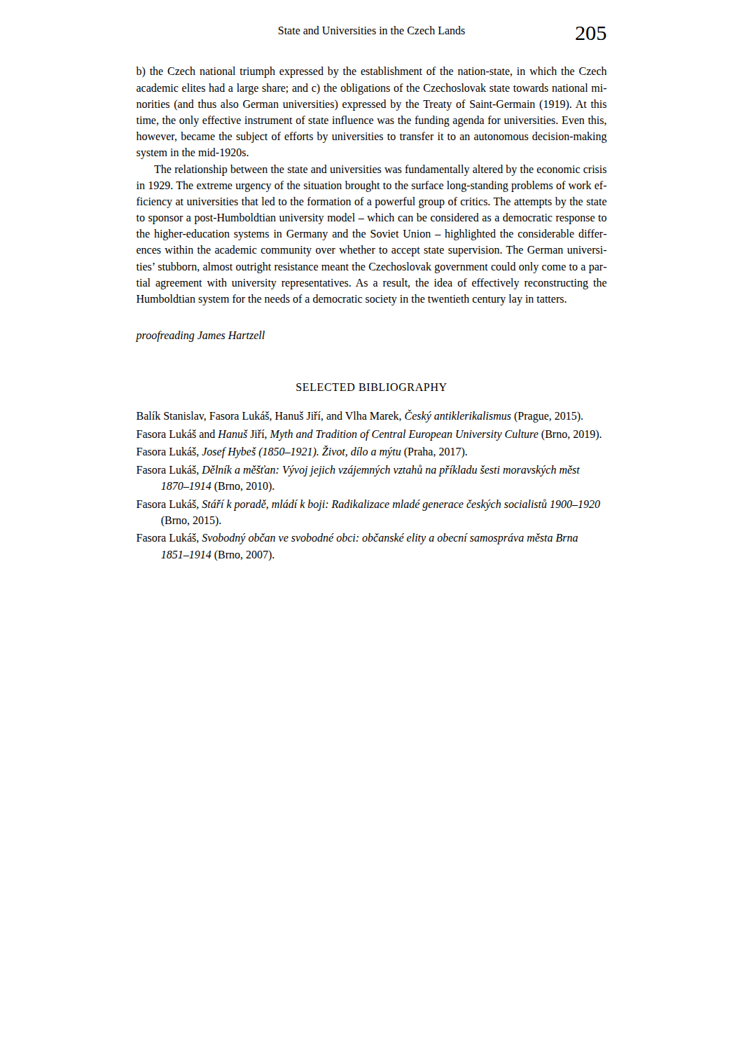State and Universities in the Czech Lands 205
b) the Czech national triumph expressed by the establishment of the nation-state, in which the Czech academic elites had a large share; and c) the obligations of the Czechoslovak state towards national minorities (and thus also German universities) expressed by the Treaty of Saint-Germain (1919). At this time, the only effective instrument of state influence was the funding agenda for universities. Even this, however, became the subject of efforts by universities to transfer it to an autonomous decision-making system in the mid-1920s.
The relationship between the state and universities was fundamentally altered by the economic crisis in 1929. The extreme urgency of the situation brought to the surface long-standing problems of work efficiency at universities that led to the formation of a powerful group of critics. The attempts by the state to sponsor a post-Humboldtian university model – which can be considered as a democratic response to the higher-education systems in Germany and the Soviet Union – highlighted the considerable differences within the academic community over whether to accept state supervision. The German universities’ stubborn, almost outright resistance meant the Czechoslovak government could only come to a partial agreement with university representatives. As a result, the idea of effectively reconstructing the Humboldtian system for the needs of a democratic society in the twentieth century lay in tatters.
proofreading James Hartzell
SELECTED BIBLIOGRAPHY
Balík Stanislav, Fasora Lukáš, Hanuš Jiří, and Vlha Marek, Český antiklerikalismus (Prague, 2015).
Fasora Lukáš and Hanuš Jiří, Myth and Tradition of Central European University Culture (Brno, 2019).
Fasora Lukáš, Josef Hybeš (1850–1921). Život, dílo a mýtu (Praha, 2017).
Fasora Lukáš, Dělník a měšťan: Vývoj jejich vzájemných vztahů na příkladu šesti moravských měst 1870–1914 (Brno, 2010).
Fasora Lukáš, Stáří k poradě, mládí k boji: Radikalizace mladé generace českých socialistů 1900–1920 (Brno, 2015).
Fasora Lukáš, Svobodný občan ve svobodné obci: občanské elity a obecní samospráva města Brna 1851–1914 (Brno, 2007).